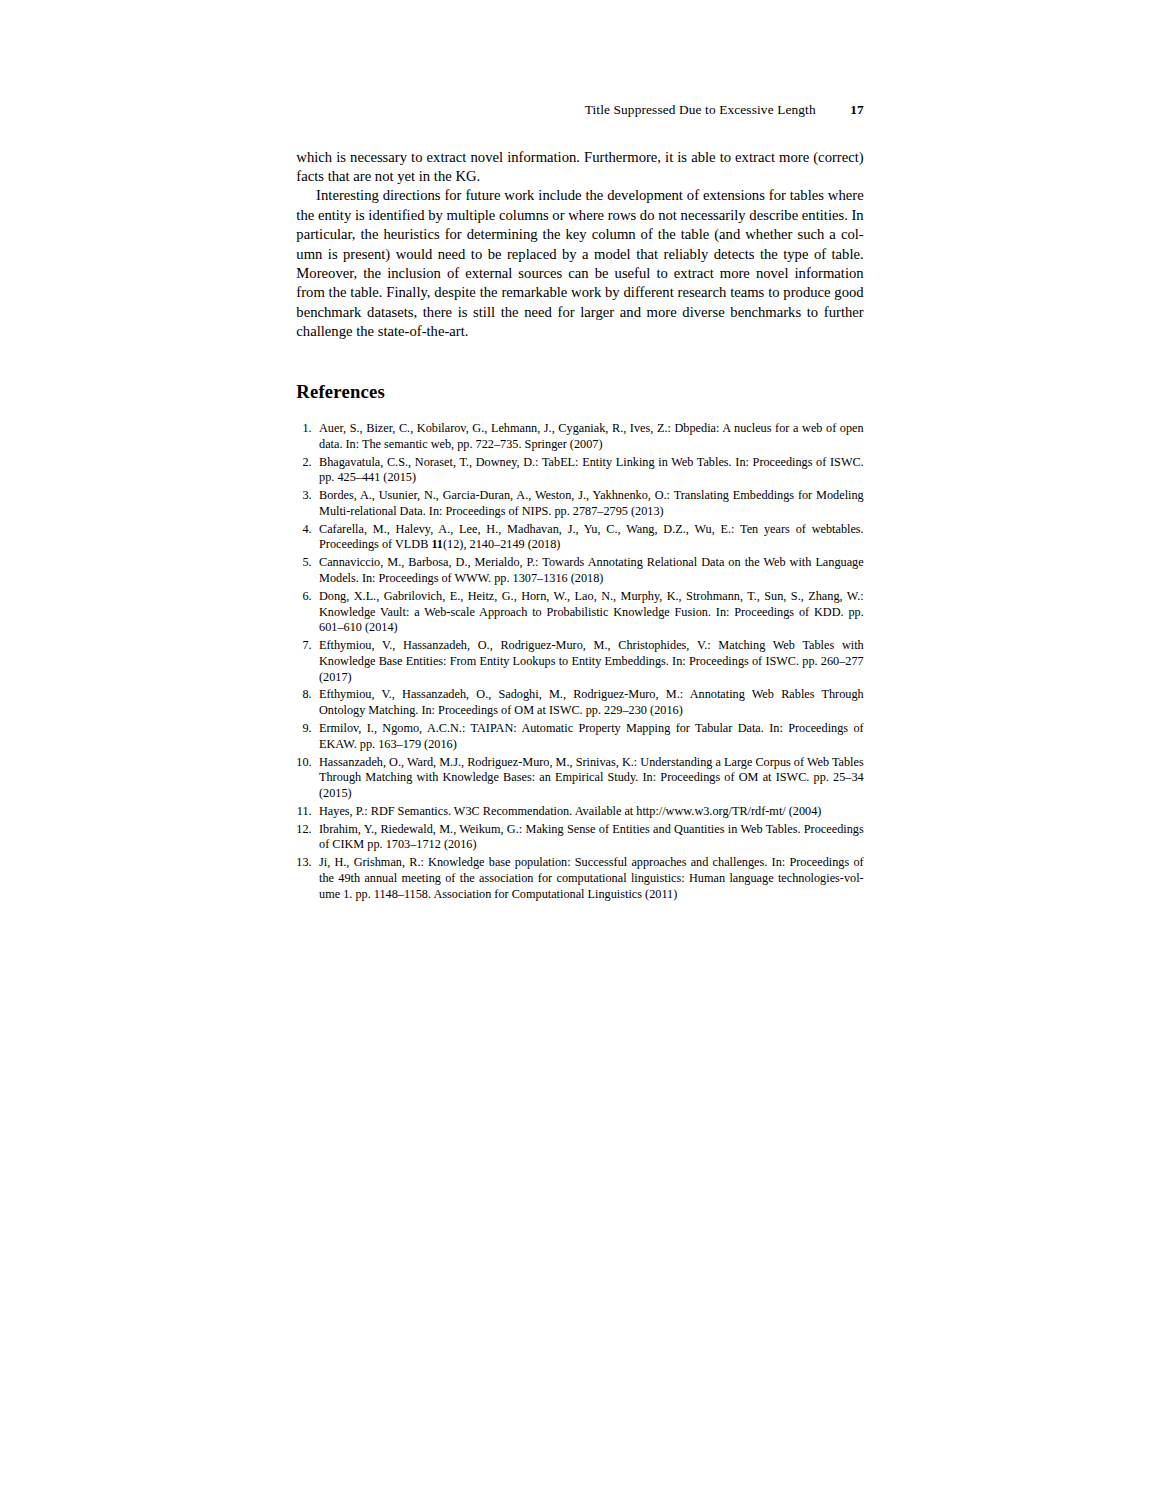Title Suppressed Due to Excessive Length 17
which is necessary to extract novel information. Furthermore, it is able to extract more (correct) facts that are not yet in the KG.
Interesting directions for future work include the development of extensions for tables where the entity is identified by multiple columns or where rows do not necessarily describe entities. In particular, the heuristics for determining the key column of the table (and whether such a column is present) would need to be replaced by a model that reliably detects the type of table. Moreover, the inclusion of external sources can be useful to extract more novel information from the table. Finally, despite the remarkable work by different research teams to produce good benchmark datasets, there is still the need for larger and more diverse benchmarks to further challenge the state-of-the-art.
References
1. Auer, S., Bizer, C., Kobilarov, G., Lehmann, J., Cyganiak, R., Ives, Z.: Dbpedia: A nucleus for a web of open data. In: The semantic web, pp. 722–735. Springer (2007)
2. Bhagavatula, C.S., Noraset, T., Downey, D.: TabEL: Entity Linking in Web Tables. In: Proceedings of ISWC. pp. 425–441 (2015)
3. Bordes, A., Usunier, N., Garcia-Duran, A., Weston, J., Yakhnenko, O.: Translating Embeddings for Modeling Multi-relational Data. In: Proceedings of NIPS. pp. 2787–2795 (2013)
4. Cafarella, M., Halevy, A., Lee, H., Madhavan, J., Yu, C., Wang, D.Z., Wu, E.: Ten years of webtables. Proceedings of VLDB 11(12), 2140–2149 (2018)
5. Cannaviccio, M., Barbosa, D., Merialdo, P.: Towards Annotating Relational Data on the Web with Language Models. In: Proceedings of WWW. pp. 1307–1316 (2018)
6. Dong, X.L., Gabrilovich, E., Heitz, G., Horn, W., Lao, N., Murphy, K., Strohmann, T., Sun, S., Zhang, W.: Knowledge Vault: a Web-scale Approach to Probabilistic Knowledge Fusion. In: Proceedings of KDD. pp. 601–610 (2014)
7. Efthymiou, V., Hassanzadeh, O., Rodriguez-Muro, M., Christophides, V.: Matching Web Tables with Knowledge Base Entities: From Entity Lookups to Entity Embeddings. In: Proceedings of ISWC. pp. 260–277 (2017)
8. Efthymiou, V., Hassanzadeh, O., Sadoghi, M., Rodriguez-Muro, M.: Annotating Web Rables Through Ontology Matching. In: Proceedings of OM at ISWC. pp. 229–230 (2016)
9. Ermilov, I., Ngomo, A.C.N.: TAIPAN: Automatic Property Mapping for Tabular Data. In: Proceedings of EKAW. pp. 163–179 (2016)
10. Hassanzadeh, O., Ward, M.J., Rodriguez-Muro, M., Srinivas, K.: Understanding a Large Corpus of Web Tables Through Matching with Knowledge Bases: an Empirical Study. In: Proceedings of OM at ISWC. pp. 25–34 (2015)
11. Hayes, P.: RDF Semantics. W3C Recommendation. Available at http://www.w3.org/TR/rdf-mt/ (2004)
12. Ibrahim, Y., Riedewald, M., Weikum, G.: Making Sense of Entities and Quantities in Web Tables. Proceedings of CIKM pp. 1703–1712 (2016)
13. Ji, H., Grishman, R.: Knowledge base population: Successful approaches and challenges. In: Proceedings of the 49th annual meeting of the association for computational linguistics: Human language technologies-volume 1. pp. 1148–1158. Association for Computational Linguistics (2011)